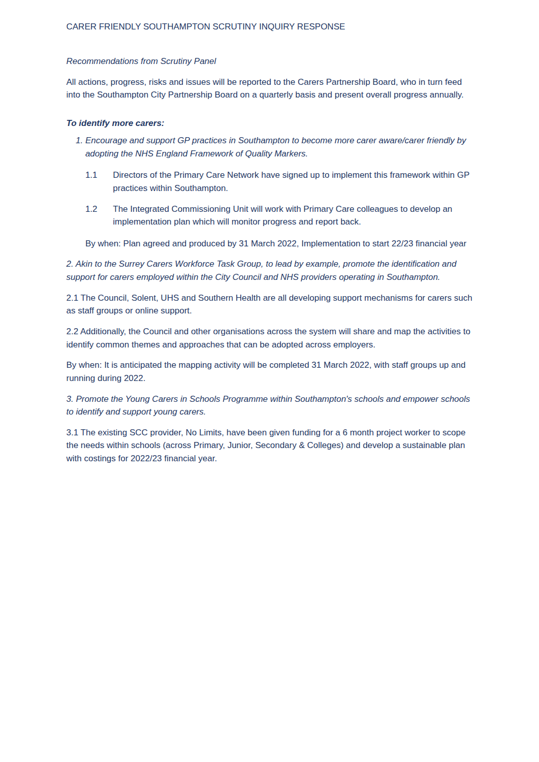CARER FRIENDLY SOUTHAMPTON SCRUTINY INQUIRY RESPONSE
Recommendations from Scrutiny Panel
All actions, progress, risks and issues will be reported to the Carers Partnership Board, who in turn feed into the Southampton City Partnership Board on a quarterly basis and present overall progress annually.
To identify more carers:
Encourage and support GP practices in Southampton to become more carer aware/carer friendly by adopting the NHS England Framework of Quality Markers.
1.1 Directors of the Primary Care Network have signed up to implement this framework within GP practices within Southampton.
1.2 The Integrated Commissioning Unit will work with Primary Care colleagues to develop an implementation plan which will monitor progress and report back.
By when: Plan agreed and produced by 31 March 2022, Implementation to start 22/23 financial year
2. Akin to the Surrey Carers Workforce Task Group, to lead by example, promote the identification and support for carers employed within the City Council and NHS providers operating in Southampton.
2.1 The Council, Solent, UHS and Southern Health are all developing support mechanisms for carers such as staff groups or online support.
2.2 Additionally, the Council and other organisations across the system will share and map the activities to identify common themes and approaches that can be adopted across employers.
By when: It is anticipated the mapping activity will be completed 31 March 2022, with staff groups up and running during 2022.
3. Promote the Young Carers in Schools Programme within Southampton's schools and empower schools to identify and support young carers.
3.1 The existing SCC provider, No Limits, have been given funding for a 6 month project worker to scope the needs within schools (across Primary, Junior, Secondary & Colleges) and develop a sustainable plan with costings for 2022/23 financial year.